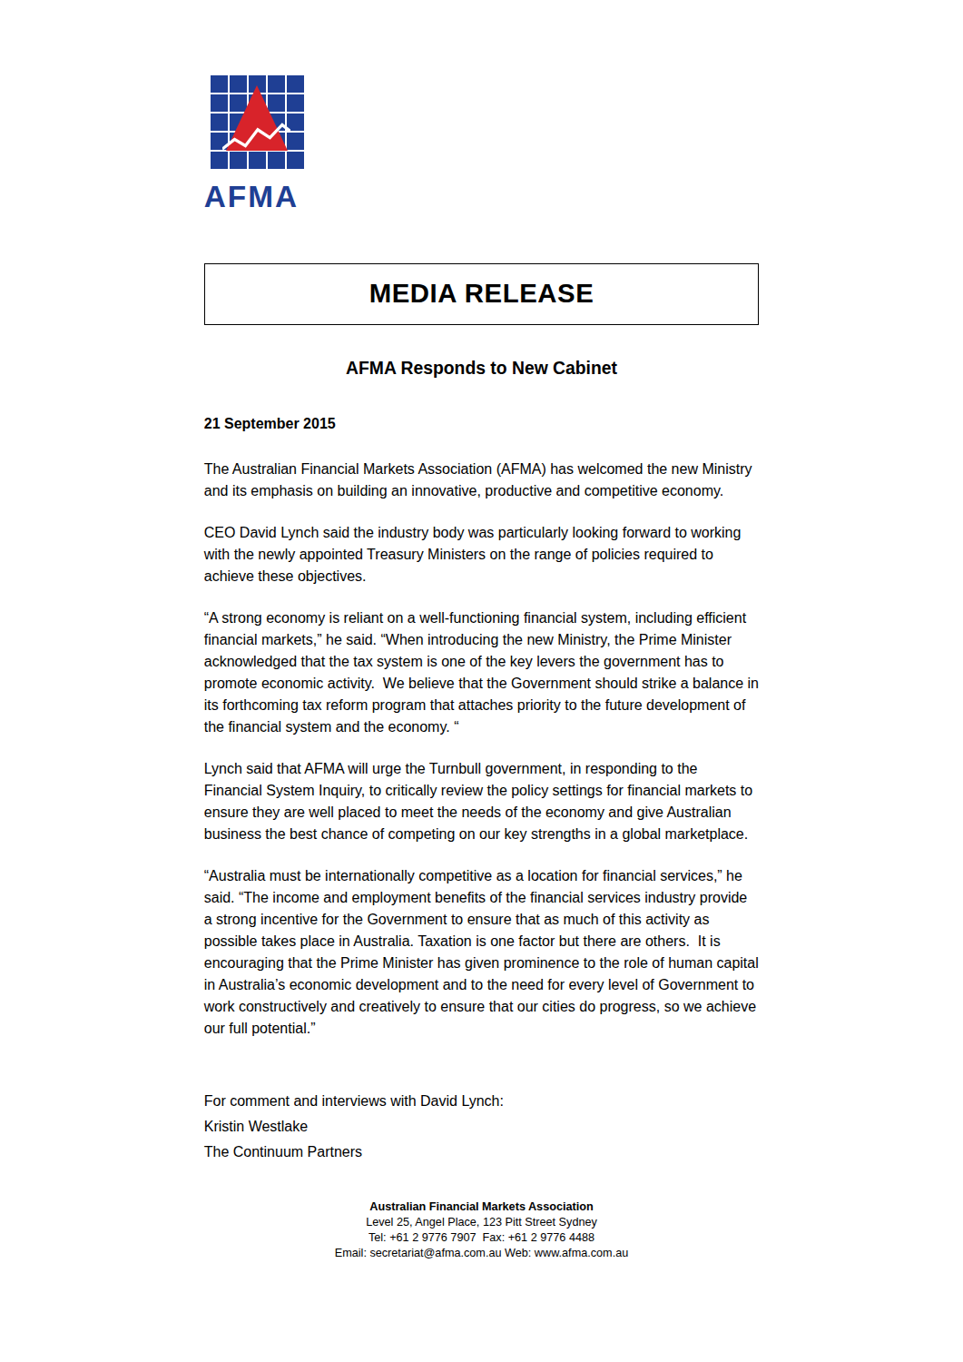AFMA
MEDIA RELEASE
AFMA Responds to New Cabinet
21 September 2015
The Australian Financial Markets Association (AFMA) has welcomed the new Ministry and its emphasis on building an innovative, productive and competitive economy.
CEO David Lynch said the industry body was particularly looking forward to working with the newly appointed Treasury Ministers on the range of policies required to achieve these objectives.
“A strong economy is reliant on a well-functioning financial system, including efficient financial markets,” he said. “When introducing the new Ministry, the Prime Minister acknowledged that the tax system is one of the key levers the government has to promote economic activity. We believe that the Government should strike a balance in its forthcoming tax reform program that attaches priority to the future development of the financial system and the economy. “
Lynch said that AFMA will urge the Turnbull government, in responding to the Financial System Inquiry, to critically review the policy settings for financial markets to ensure they are well placed to meet the needs of the economy and give Australian business the best chance of competing on our key strengths in a global marketplace.
“Australia must be internationally competitive as a location for financial services,” he said. “The income and employment benefits of the financial services industry provide a strong incentive for the Government to ensure that as much of this activity as possible takes place in Australia. Taxation is one factor but there are others. It is encouraging that the Prime Minister has given prominence to the role of human capital in Australia’s economic development and to the need for every level of Government to work constructively and creatively to ensure that our cities do progress, so we achieve our full potential.”
For comment and interviews with David Lynch:
Kristin Westlake
The Continuum Partners
Australian Financial Markets Association
Level 25, Angel Place, 123 Pitt Street Sydney
Tel: +61 2 9776 7907 Fax: +61 2 9776 4488
Email: secretariat@afma.com.au Web: www.afma.com.au